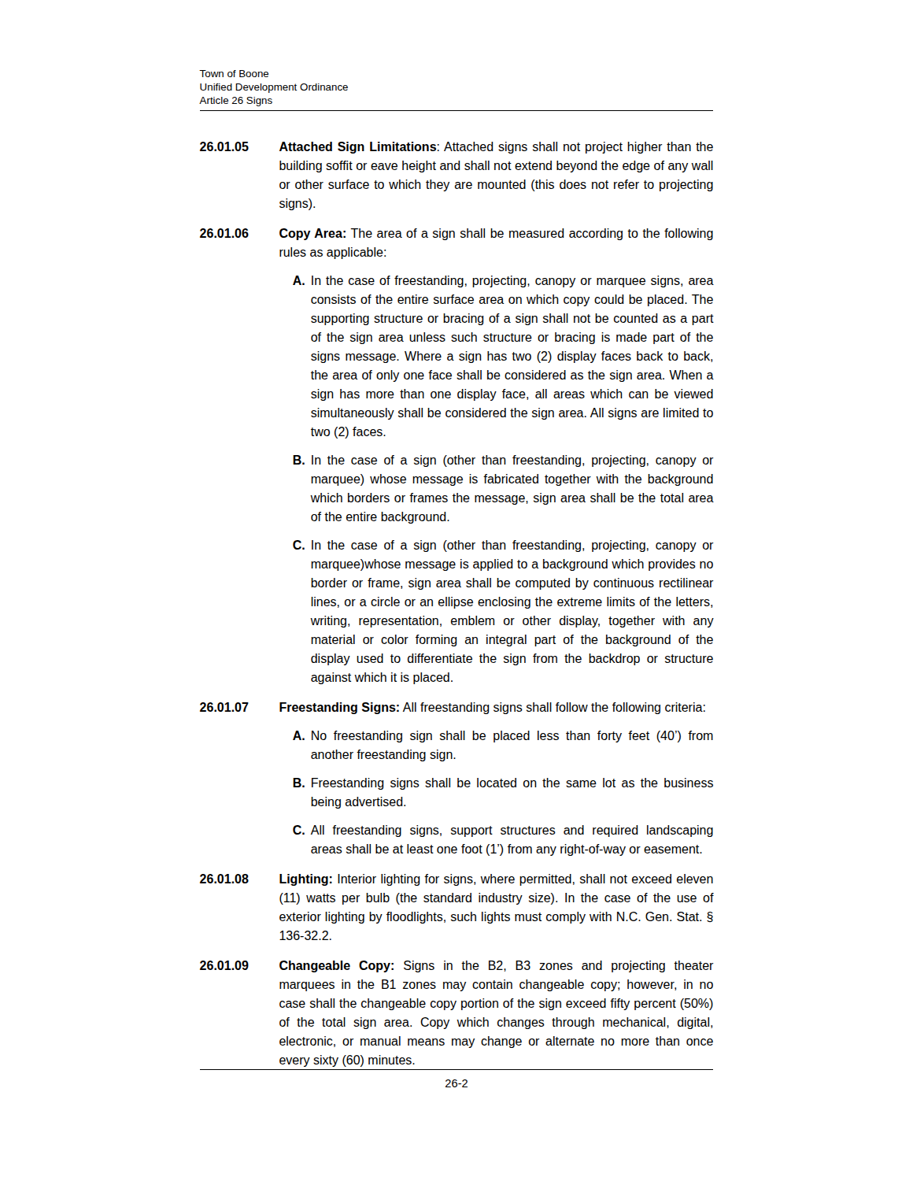Town of Boone
Unified Development Ordinance
Article 26 Signs
26.01.05
Attached Sign Limitations: Attached signs shall not project higher than the building soffit or eave height and shall not extend beyond the edge of any wall or other surface to which they are mounted (this does not refer to projecting signs).
26.01.06
Copy Area: The area of a sign shall be measured according to the following rules as applicable:
A. In the case of freestanding, projecting, canopy or marquee signs, area consists of the entire surface area on which copy could be placed. The supporting structure or bracing of a sign shall not be counted as a part of the sign area unless such structure or bracing is made part of the signs message. Where a sign has two (2) display faces back to back, the area of only one face shall be considered as the sign area. When a sign has more than one display face, all areas which can be viewed simultaneously shall be considered the sign area. All signs are limited to two (2) faces.
B. In the case of a sign (other than freestanding, projecting, canopy or marquee) whose message is fabricated together with the background which borders or frames the message, sign area shall be the total area of the entire background.
C. In the case of a sign (other than freestanding, projecting, canopy or marquee)whose message is applied to a background which provides no border or frame, sign area shall be computed by continuous rectilinear lines, or a circle or an ellipse enclosing the extreme limits of the letters, writing, representation, emblem or other display, together with any material or color forming an integral part of the background of the display used to differentiate the sign from the backdrop or structure against which it is placed.
26.01.07
Freestanding Signs: All freestanding signs shall follow the following criteria:
A. No freestanding sign shall be placed less than forty feet (40’) from another freestanding sign.
B. Freestanding signs shall be located on the same lot as the business being advertised.
C. All freestanding signs, support structures and required landscaping areas shall be at least one foot (1’) from any right-of-way or easement.
26.01.08
Lighting: Interior lighting for signs, where permitted, shall not exceed eleven (11) watts per bulb (the standard industry size). In the case of the use of exterior lighting by floodlights, such lights must comply with N.C. Gen. Stat. § 136-32.2.
26.01.09
Changeable Copy: Signs in the B2, B3 zones and projecting theater marquees in the B1 zones may contain changeable copy; however, in no case shall the changeable copy portion of the sign exceed fifty percent (50%) of the total sign area. Copy which changes through mechanical, digital, electronic, or manual means may change or alternate no more than once every sixty (60) minutes.
26-2